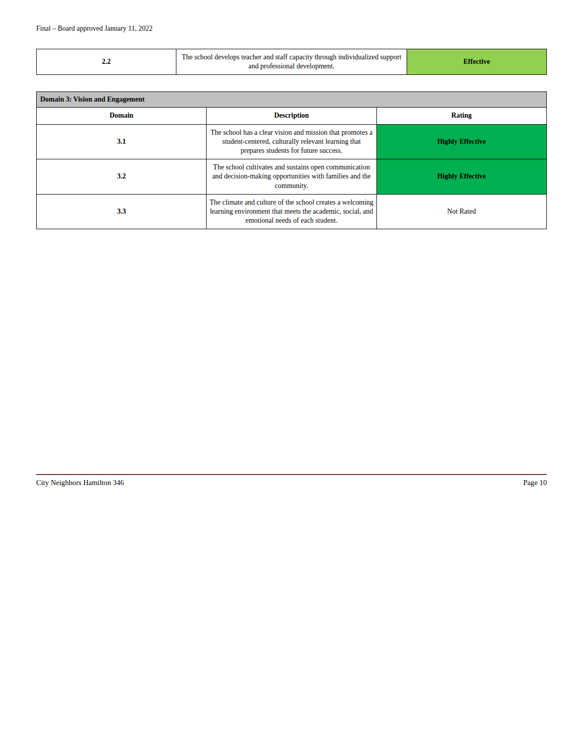Final – Board approved January 11, 2022
| 2.2 | The school develops teacher and staff capacity through individualized support and professional development. | Effective |
| Domain 3: Vision and Engagement |
| Domain | Description | Rating |
| 3.1 | The school has a clear vision and mission that promotes a student-centered, culturally relevant learning that prepares students for future success. | Highly Effective |
| 3.2 | The school cultivates and sustains open communication and decision-making opportunities with families and the community. | Highly Effective |
| 3.3 | The climate and culture of the school creates a welcoming learning environment that meets the academic, social, and emotional needs of each student. | Not Rated |
City Neighbors Hamilton 346 Page 10